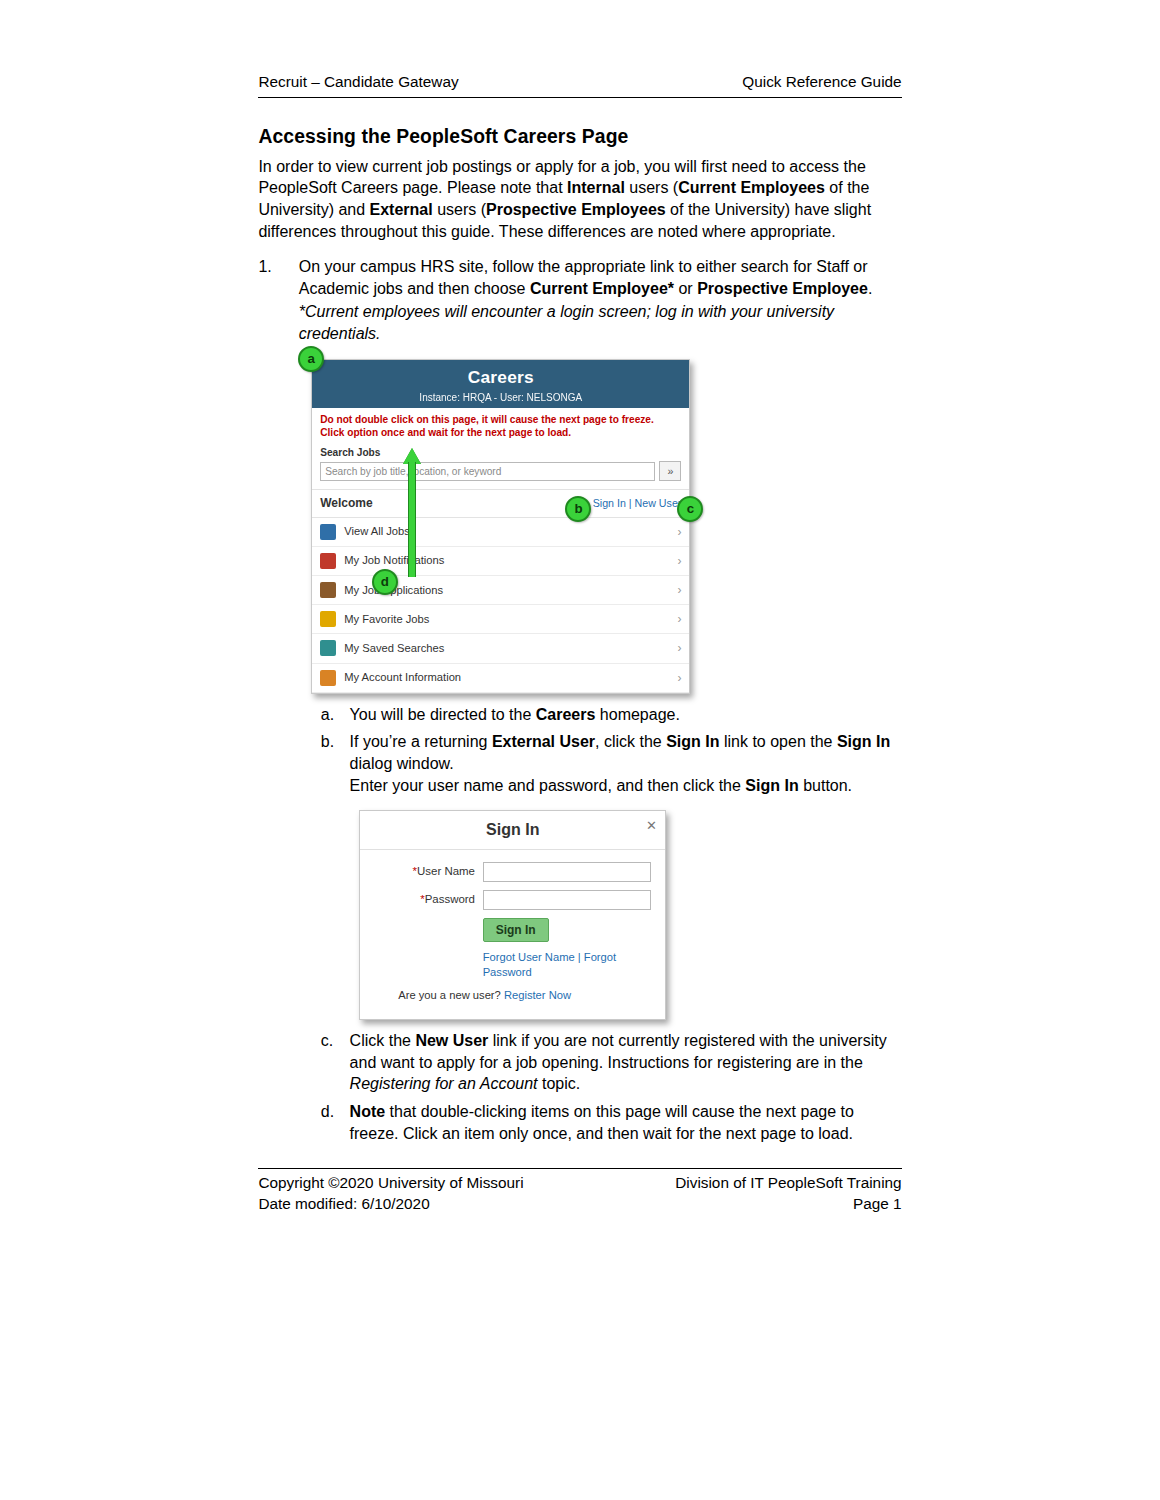Recruit – Candidate Gateway
Quick Reference Guide
Accessing the PeopleSoft Careers Page
In order to view current job postings or apply for a job, you will first need to access the PeopleSoft Careers page. Please note that Internal users (Current Employees of the University) and External users (Prospective Employees of the University) have slight differences throughout this guide. These differences are noted where appropriate.
On your campus HRS site, follow the appropriate link to either search for Staff or Academic jobs and then choose Current Employee* or Prospective Employee. *Current employees will encounter a login screen; log in with your university credentials.
a
b
c
d
Careers
Instance: HRQA - User: NELSONGA
Do not double click on this page, it will cause the next page to freeze.
Click option once and wait for the next page to load.
Search Jobs
»
Welcome
Sign In | New User
View All Jobs ›
My Job Notifications ›
My Job Applications ›
My Favorite Jobs ›
My Saved Searches ›
My Account Information ›
You will be directed to the Careers homepage.
If you’re a returning External User, click the Sign In link to open the Sign In dialog window.
Enter your user name and password, and then click the Sign In button.
Sign In
✕
*User Name
*Password
Sign In
Forgot User Name | Forgot Password
Are you a new user? Register Now
Click the New User link if you are not currently registered with the university and want to apply for a job opening. Instructions for registering are in the Registering for an Account topic.
Note that double-clicking items on this page will cause the next page to freeze. Click an item only once, and then wait for the next page to load.
Copyright ©2020 University of Missouri
Date modified: 6/10/2020
Division of IT PeopleSoft Training
Page 1